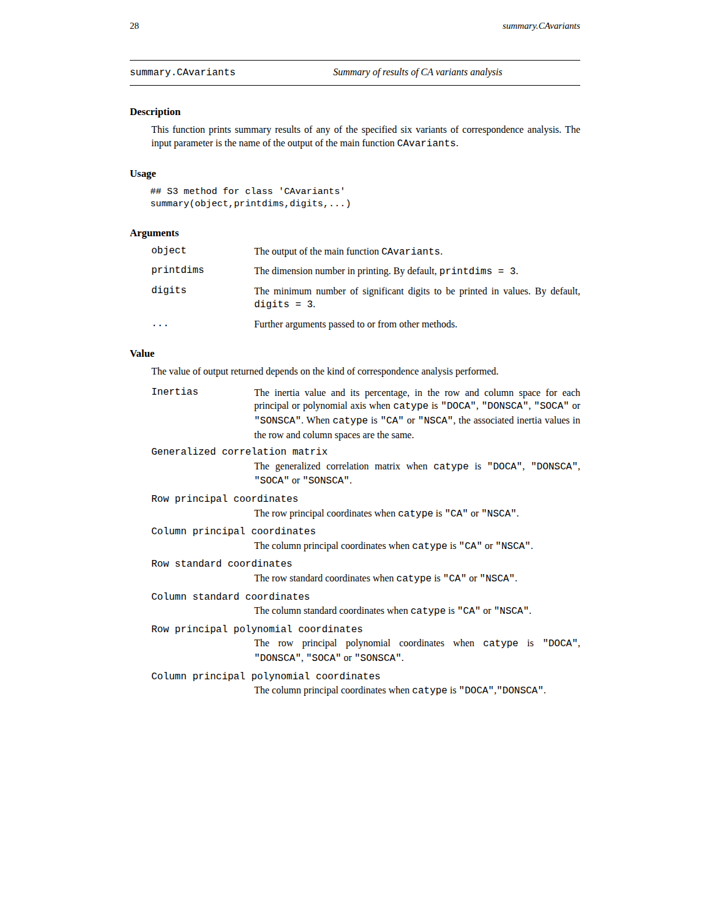28 summary.CAvariants
summary.CAvariants Summary of results of CA variants analysis
Description
This function prints summary results of any of the specified six variants of correspondence analysis. The input parameter is the name of the output of the main function CAvariants.
Usage
## S3 method for class 'CAvariants'
summary(object,printdims,digits,...)
Arguments
object
The output of the main function CAvariants.
printdims
The dimension number in printing. By default, printdims = 3.
digits
The minimum number of significant digits to be printed in values. By default, digits = 3.
...
Further arguments passed to or from other methods.
Value
The value of output returned depends on the kind of correspondence analysis performed.
Inertias
The inertia value and its percentage, in the row and column space for each principal or polynomial axis when catype is "DOCA", "DONSCA", "SOCA" or "SONSCA". When catype is "CA" or "NSCA", the associated inertia values in the row and column spaces are the same.
Generalized correlation matrix
The generalized correlation matrix when catype is "DOCA", "DONSCA", "SOCA" or "SONSCA".
Row principal coordinates
The row principal coordinates when catype is "CA" or "NSCA".
Column principal coordinates
The column principal coordinates when catype is "CA" or "NSCA".
Row standard coordinates
The row standard coordinates when catype is "CA" or "NSCA".
Column standard coordinates
The column standard coordinates when catype is "CA" or "NSCA".
Row principal polynomial coordinates
The row principal polynomial coordinates when catype is "DOCA", "DONSCA", "SOCA" or "SONSCA".
Column principal polynomial coordinates
The column principal coordinates when catype is "DOCA","DONSCA".